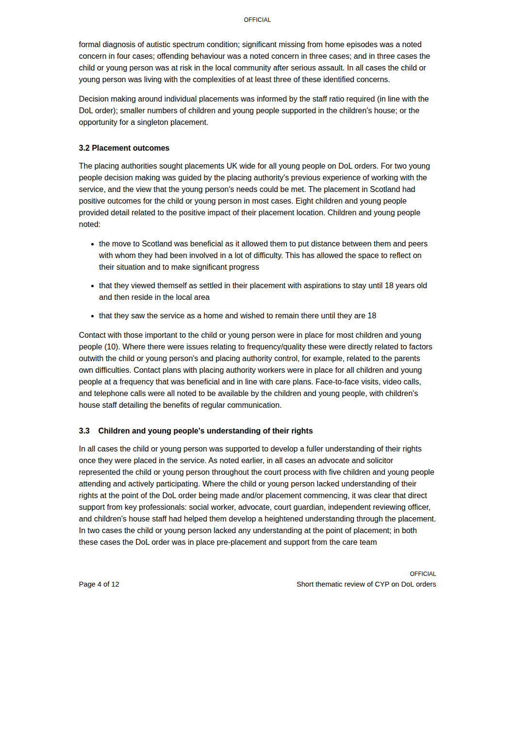OFFICIAL
formal diagnosis of autistic spectrum condition; significant missing from home episodes was a noted concern in four cases; offending behaviour was a noted concern in three cases; and in three cases the child or young person was at risk in the local community after serious assault. In all cases the child or young person was living with the complexities of at least three of these identified concerns.
Decision making around individual placements was informed by the staff ratio required (in line with the DoL order); smaller numbers of children and young people supported in the children's house; or the opportunity for a singleton placement.
3.2 Placement outcomes
The placing authorities sought placements UK wide for all young people on DoL orders. For two young people decision making was guided by the placing authority's previous experience of working with the service, and the view that the young person's needs could be met. The placement in Scotland had positive outcomes for the child or young person in most cases. Eight children and young people provided detail related to the positive impact of their placement location. Children and young people noted:
the move to Scotland was beneficial as it allowed them to put distance between them and peers with whom they had been involved in a lot of difficulty. This has allowed the space to reflect on their situation and to make significant progress
that they viewed themself as settled in their placement with aspirations to stay until 18 years old and then reside in the local area
that they saw the service as a home and wished to remain there until they are 18
Contact with those important to the child or young person were in place for most children and young people (10). Where there were issues relating to frequency/quality these were directly related to factors outwith the child or young person's and placing authority control, for example, related to the parents own difficulties. Contact plans with placing authority workers were in place for all children and young people at a frequency that was beneficial and in line with care plans. Face-to-face visits, video calls, and telephone calls were all noted to be available by the children and young people, with children's house staff detailing the benefits of regular communication.
3.3 Children and young people's understanding of their rights
In all cases the child or young person was supported to develop a fuller understanding of their rights once they were placed in the service. As noted earlier, in all cases an advocate and solicitor represented the child or young person throughout the court process with five children and young people attending and actively participating. Where the child or young person lacked understanding of their rights at the point of the DoL order being made and/or placement commencing, it was clear that direct support from key professionals: social worker, advocate, court guardian, independent reviewing officer, and children's house staff had helped them develop a heightened understanding through the placement. In two cases the child or young person lacked any understanding at the point of placement; in both these cases the DoL order was in place pre-placement and support from the care team
Page 4 of 12 OFFICIAL Short thematic review of CYP on DoL orders